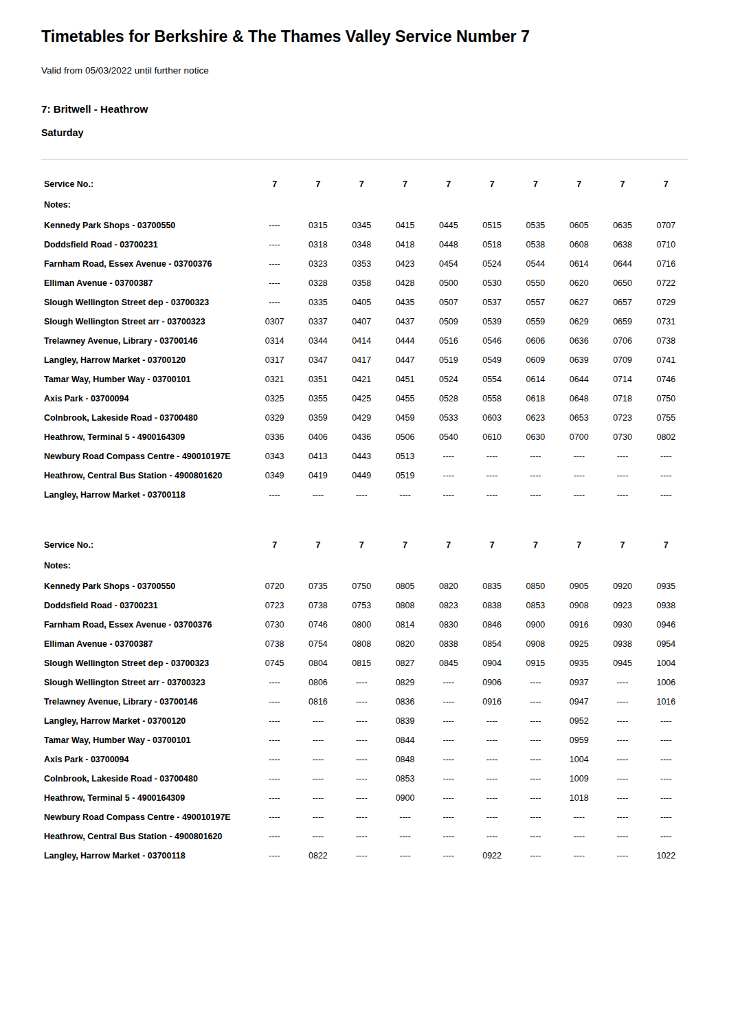Timetables for Berkshire & The Thames Valley Service Number 7
Valid from 05/03/2022 until further notice
7: Britwell - Heathrow
Saturday
| Service No.: | 7 | 7 | 7 | 7 | 7 | 7 | 7 | 7 | 7 | 7 |
| --- | --- | --- | --- | --- | --- | --- | --- | --- | --- | --- |
| Notes: | | | | | | | | | | |
| Kennedy Park Shops - 03700550 | ---- | 0315 | 0345 | 0415 | 0445 | 0515 | 0535 | 0605 | 0635 | 0707 |
| Doddsfield Road - 03700231 | ---- | 0318 | 0348 | 0418 | 0448 | 0518 | 0538 | 0608 | 0638 | 0710 |
| Farnham Road, Essex Avenue - 03700376 | ---- | 0323 | 0353 | 0423 | 0454 | 0524 | 0544 | 0614 | 0644 | 0716 |
| Elliman Avenue - 03700387 | ---- | 0328 | 0358 | 0428 | 0500 | 0530 | 0550 | 0620 | 0650 | 0722 |
| Slough Wellington Street dep - 03700323 | ---- | 0335 | 0405 | 0435 | 0507 | 0537 | 0557 | 0627 | 0657 | 0729 |
| Slough Wellington Street arr - 03700323 | 0307 | 0337 | 0407 | 0437 | 0509 | 0539 | 0559 | 0629 | 0659 | 0731 |
| Trelawney Avenue, Library - 03700146 | 0314 | 0344 | 0414 | 0444 | 0516 | 0546 | 0606 | 0636 | 0706 | 0738 |
| Langley, Harrow Market - 03700120 | 0317 | 0347 | 0417 | 0447 | 0519 | 0549 | 0609 | 0639 | 0709 | 0741 |
| Tamar Way, Humber Way - 03700101 | 0321 | 0351 | 0421 | 0451 | 0524 | 0554 | 0614 | 0644 | 0714 | 0746 |
| Axis Park - 03700094 | 0325 | 0355 | 0425 | 0455 | 0528 | 0558 | 0618 | 0648 | 0718 | 0750 |
| Colnbrook, Lakeside Road - 03700480 | 0329 | 0359 | 0429 | 0459 | 0533 | 0603 | 0623 | 0653 | 0723 | 0755 |
| Heathrow, Terminal 5 - 4900164309 | 0336 | 0406 | 0436 | 0506 | 0540 | 0610 | 0630 | 0700 | 0730 | 0802 |
| Newbury Road Compass Centre - 490010197E | 0343 | 0413 | 0443 | 0513 | ---- | ---- | ---- | ---- | ---- | ---- |
| Heathrow, Central Bus Station - 4900801620 | 0349 | 0419 | 0449 | 0519 | ---- | ---- | ---- | ---- | ---- | ---- |
| Langley, Harrow Market - 03700118 | ---- | ---- | ---- | ---- | ---- | ---- | ---- | ---- | ---- | ---- |
| Service No.: | 7 | 7 | 7 | 7 | 7 | 7 | 7 | 7 | 7 | 7 |
| --- | --- | --- | --- | --- | --- | --- | --- | --- | --- | --- |
| Notes: | | | | | | | | | | |
| Kennedy Park Shops - 03700550 | 0720 | 0735 | 0750 | 0805 | 0820 | 0835 | 0850 | 0905 | 0920 | 0935 |
| Doddsfield Road - 03700231 | 0723 | 0738 | 0753 | 0808 | 0823 | 0838 | 0853 | 0908 | 0923 | 0938 |
| Farnham Road, Essex Avenue - 03700376 | 0730 | 0746 | 0800 | 0814 | 0830 | 0846 | 0900 | 0916 | 0930 | 0946 |
| Elliman Avenue - 03700387 | 0738 | 0754 | 0808 | 0820 | 0838 | 0854 | 0908 | 0925 | 0938 | 0954 |
| Slough Wellington Street dep - 03700323 | 0745 | 0804 | 0815 | 0827 | 0845 | 0904 | 0915 | 0935 | 0945 | 1004 |
| Slough Wellington Street arr - 03700323 | ---- | 0806 | ---- | 0829 | ---- | 0906 | ---- | 0937 | ---- | 1006 |
| Trelawney Avenue, Library - 03700146 | ---- | 0816 | ---- | 0836 | ---- | 0916 | ---- | 0947 | ---- | 1016 |
| Langley, Harrow Market - 03700120 | ---- | ---- | ---- | 0839 | ---- | ---- | ---- | 0952 | ---- | ---- |
| Tamar Way, Humber Way - 03700101 | ---- | ---- | ---- | 0844 | ---- | ---- | ---- | 0959 | ---- | ---- |
| Axis Park - 03700094 | ---- | ---- | ---- | 0848 | ---- | ---- | ---- | 1004 | ---- | ---- |
| Colnbrook, Lakeside Road - 03700480 | ---- | ---- | ---- | 0853 | ---- | ---- | ---- | 1009 | ---- | ---- |
| Heathrow, Terminal 5 - 4900164309 | ---- | ---- | ---- | 0900 | ---- | ---- | ---- | 1018 | ---- | ---- |
| Newbury Road Compass Centre - 490010197E | ---- | ---- | ---- | ---- | ---- | ---- | ---- | ---- | ---- | ---- |
| Heathrow, Central Bus Station - 4900801620 | ---- | ---- | ---- | ---- | ---- | ---- | ---- | ---- | ---- | ---- |
| Langley, Harrow Market - 03700118 | ---- | 0822 | ---- | ---- | ---- | 0922 | ---- | ---- | ---- | 1022 |